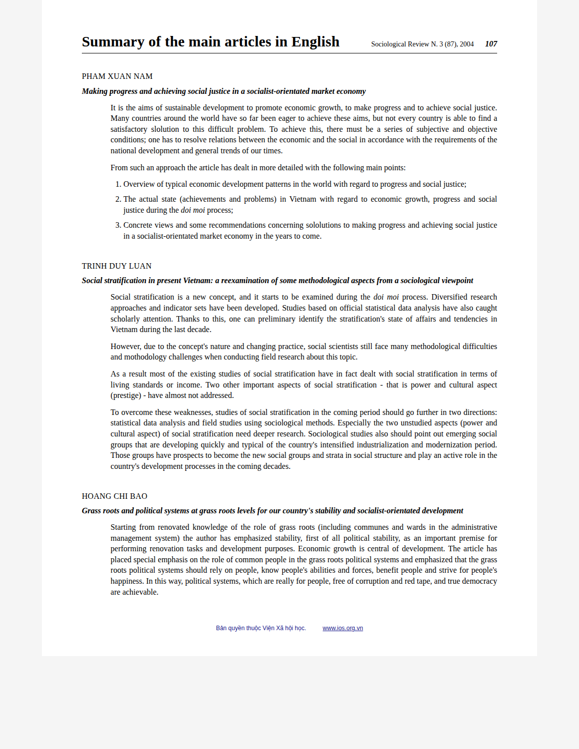Summary of the main articles in English
Sociological Review N. 3 (87), 2004 107
PHAM XUAN NAM
Making progress and achieving social justice in a socialist-orientated market economy
It is the aims of sustainable development to promote economic growth, to make progress and to achieve social justice. Many countries around the world have so far been eager to achieve these aims, but not every country is able to find a satisfactory slolution to this difficult problem. To achieve this, there must be a series of subjective and objective conditions; one has to resolve relations between the economic and the social in accordance with the requirements of the national development and general trends of our times.
From such an approach the article has dealt in more detailed with the following main points:
Overview of typical economic development patterns in the world with regard to progress and social justice;
The actual state (achievements and problems) in Vietnam with regard to economic growth, progress and social justice during the doi moi process;
Concrete views and some recommendations concerning sololutions to making progress and achieving social justice in a socialist-orientated market economy in the years to come.
TRINH DUY LUAN
Social stratification in present Vietnam: a reexamination of some methodological aspects from a sociological viewpoint
Social stratification is a new concept, and it starts to be examined during the doi moi process. Diversified research approaches and indicator sets have been developed. Studies based on official statistical data analysis have also caught scholarly attention. Thanks to this, one can preliminary identify the stratification's state of affairs and tendencies in Vietnam during the last decade.
However, due to the concept's nature and changing practice, social scientists still face many methodological difficulties and mothodology challenges when conducting field research about this topic.
As a result most of the existing studies of social stratification have in fact dealt with social stratification in terms of living standards or income. Two other important aspects of social stratification - that is power and cultural aspect (prestige) - have almost not addressed.
To overcome these weaknesses, studies of social stratification in the coming period should go further in two directions: statistical data analysis and field studies using sociological methods. Especially the two unstudied aspects (power and cultural aspect) of social stratification need deeper research. Sociological studies also should point out emerging social groups that are developing quickly and typical of the country's intensified industrialization and modernization period. Those groups have prospects to become the new social groups and strata in social structure and play an active role in the country's development processes in the coming decades.
HOANG CHI BAO
Grass roots and political systems at grass roots levels for our country's stability and socialist-orientated development
Starting from renovated knowledge of the role of grass roots (including communes and wards in the administrative management system) the author has emphasized stability, first of all political stability, as an important premise for performing renovation tasks and development purposes. Economic growth is central of development. The article has placed special emphasis on the role of common people in the grass roots political systems and emphasized that the grass roots political systems should rely on people, know people's abilities and forces, benefit people and strive for people's happiness. In this way, political systems, which are really for people, free of corruption and red tape, and true democracy are achievable.
Bản quyền thuộc Viện Xã hội học. www.ios.org.vn